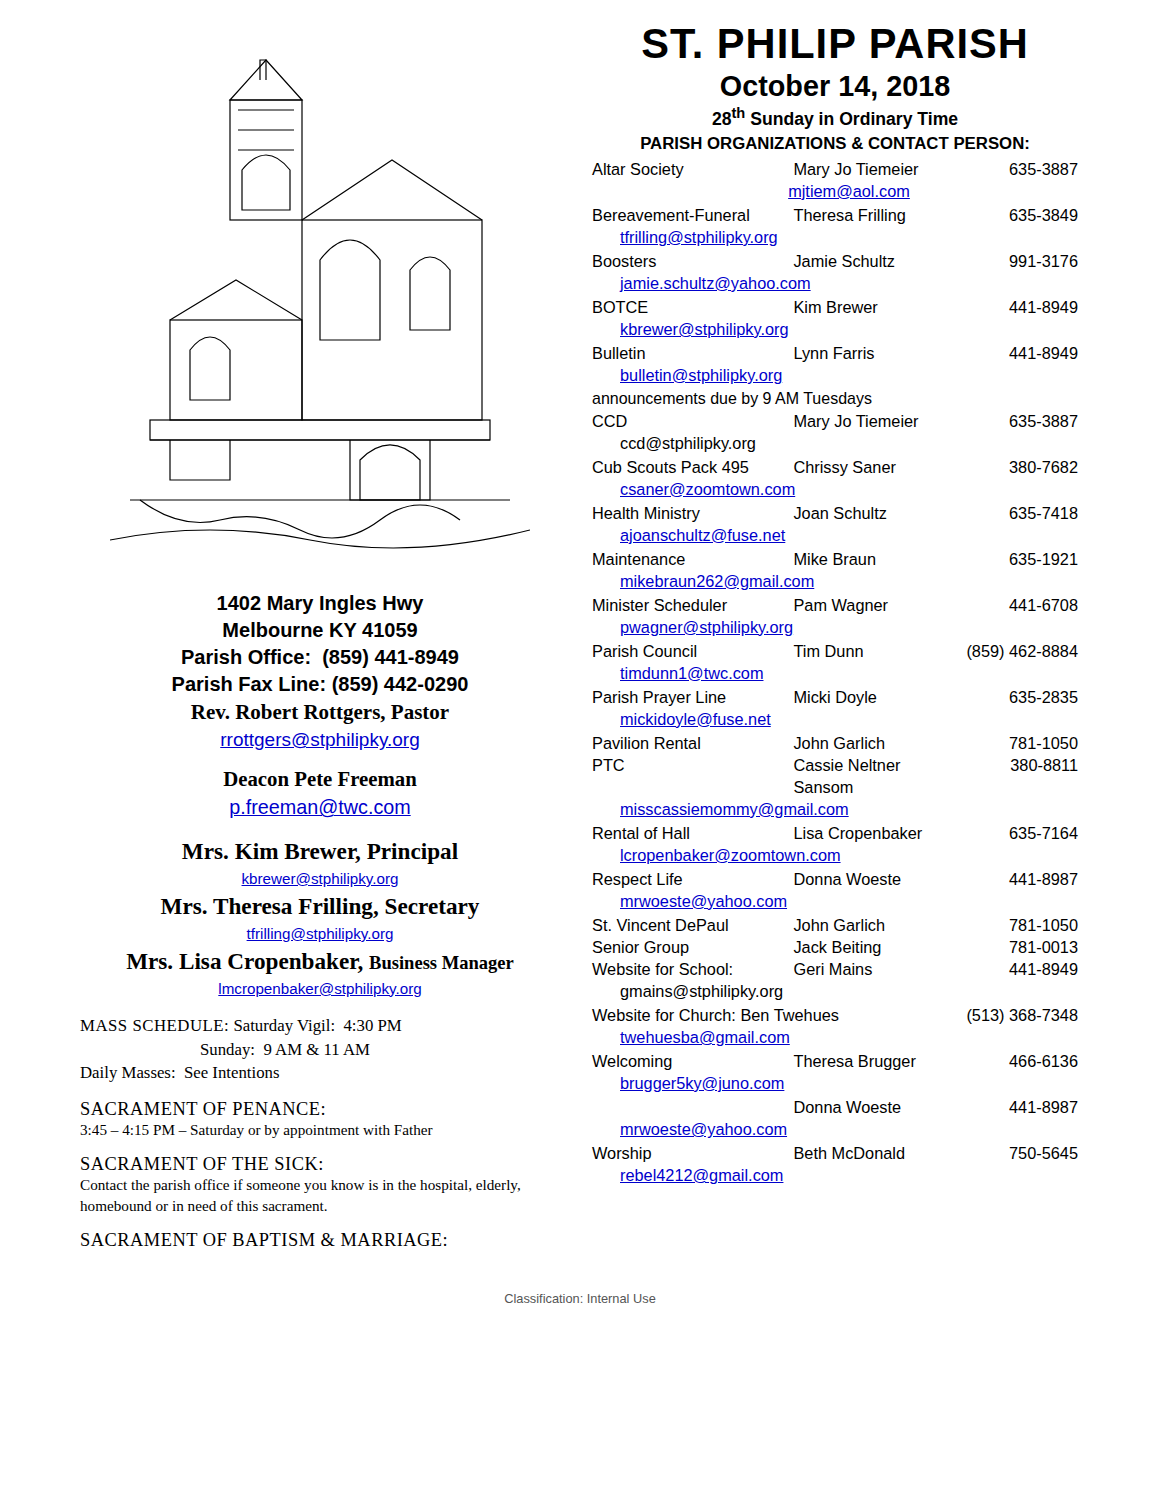1402 Mary Ingles Hwy
Melbourne KY 41059
Parish Office: (859) 441-8949
Parish Fax Line: (859) 442-0290
Rev. Robert Rottgers, Pastor
rrottgers@stphilipky.org
Deacon Pete Freeman
p.freeman@twc.com
Mrs. Kim Brewer, Principal
kbrewer@stphilipky.org
Mrs. Theresa Frilling, Secretary
tfrilling@stphilipky.org
Mrs. Lisa Cropenbaker, Business Manager
lmcropenbaker@stphilipky.org
MASS SCHEDULE: Saturday Vigil: 4:30 PM
Sunday: 9 AM & 11 AM
Daily Masses: See Intentions
SACRAMENT OF PENANCE:
3:45 – 4:15 PM – Saturday or by appointment with Father
SACRAMENT OF THE SICK:
Contact the parish office if someone you know is in the hospital, elderly, homebound or in need of this sacrament.
SACRAMENT OF BAPTISM & MARRIAGE:
ST. PHILIP PARISH
October 14, 2018
28th Sunday in Ordinary Time
PARISH ORGANIZATIONS & CONTACT PERSON:
| Altar Society | Mary Jo Tiemeier | 635-3887 |
| mjtiem@aol.com |
| Bereavement-Funeral | Theresa Frilling | 635-3849 |
| tfrilling@stphilipky.org |
| Boosters | Jamie Schultz | 991-3176 |
| jamie.schultz@yahoo.com |
| BOTCE | Kim Brewer | 441-8949 |
| kbrewer@stphilipky.org |
| Bulletin | Lynn Farris | 441-8949 |
| bulletin@stphilipky.org |
| announcements due by 9 AM Tuesdays |
| CCD | Mary Jo Tiemeier | 635-3887 |
| ccd@stphilipky.org |
| Cub Scouts Pack 495 | Chrissy Saner | 380-7682 |
| csaner@zoomtown.com |
| Health Ministry | Joan Schultz | 635-7418 |
| ajoanschultz@fuse.net |
| Maintenance | Mike Braun | 635-1921 |
| mikebraun262@gmail.com |
| Minister Scheduler | Pam Wagner | 441-6708 |
| pwagner@stphilipky.org |
| Parish Council | Tim Dunn | (859) 462-8884 |
| timdunn1@twc.com |
| Parish Prayer Line | Micki Doyle | 635-2835 |
| mickidoyle@fuse.net |
| Pavilion Rental | John Garlich | 781-1050 |
| PTC | Cassie Neltner Sansom | 380-8811 |
| misscassiemommy@gmail.com |
| Rental of Hall | Lisa Cropenbaker | 635-7164 |
| lcropenbaker@zoomtown.com |
| Respect Life | Donna Woeste | 441-8987 |
| mrwoeste@yahoo.com |
| St. Vincent DePaul | John Garlich | 781-1050 |
| Senior Group | Jack Beiting | 781-0013 |
| Website for School: | Geri Mains | 441-8949 |
| gmains@stphilipky.org |
| Website for Church: Ben Twehues | (513) 368-7348 |
| twehuesba@gmail.com |
| Welcoming | Theresa Brugger | 466-6136 |
| brugger5ky@juno.com |
| | Donna Woeste | 441-8987 |
| mrwoeste@yahoo.com |
| Worship | Beth McDonald | 750-5645 |
| rebel4212@gmail.com |
Classification: Internal Use